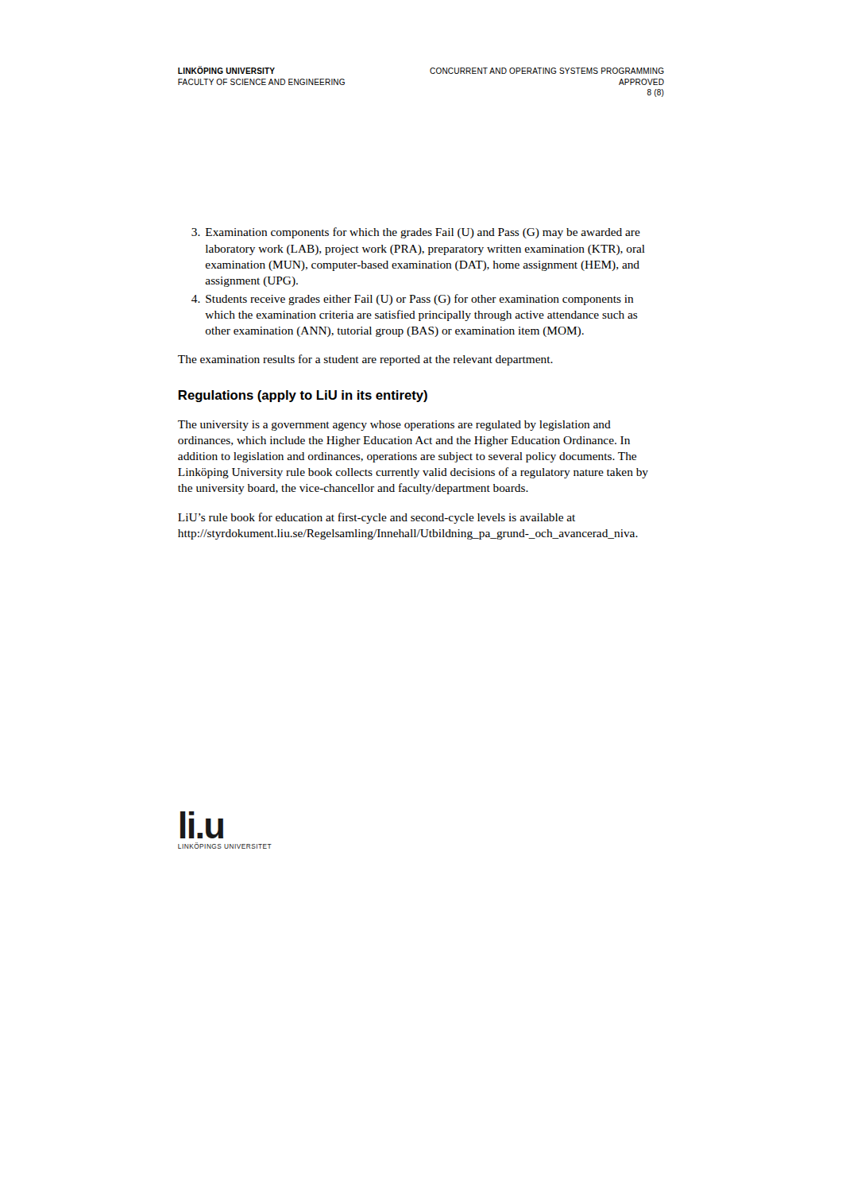LINKÖPING UNIVERSITY
FACULTY OF SCIENCE AND ENGINEERING
CONCURRENT AND OPERATING SYSTEMS PROGRAMMING
APPROVED
8 (8)
Examination components for which the grades Fail (U) and Pass (G) may be awarded are laboratory work (LAB), project work (PRA), preparatory written examination (KTR), oral examination (MUN), computer-based examination (DAT), home assignment (HEM), and assignment (UPG).
Students receive grades either Fail (U) or Pass (G) for other examination components in which the examination criteria are satisfied principally through active attendance such as other examination (ANN), tutorial group (BAS) or examination item (MOM).
The examination results for a student are reported at the relevant department.
Regulations (apply to LiU in its entirety)
The university is a government agency whose operations are regulated by legislation and ordinances, which include the Higher Education Act and the Higher Education Ordinance. In addition to legislation and ordinances, operations are subject to several policy documents. The Linköping University rule book collects currently valid decisions of a regulatory nature taken by the university board, the vice-chancellor and faculty/department boards.
LiU’s rule book for education at first-cycle and second-cycle levels is available at http://styrdokument.liu.se/Regelsamling/Innehall/Utbildning_pa_grund-_och_avancerad_niva.
li.u
LINKÖPINGS UNIVERSITET